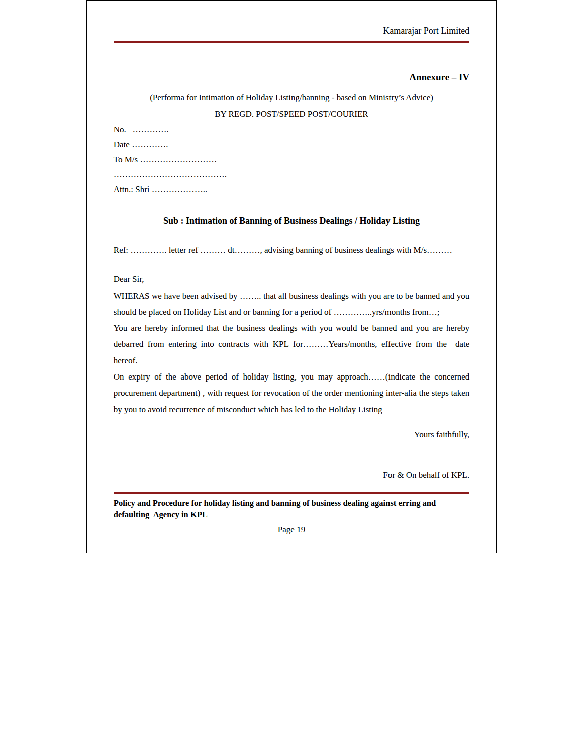Kamarajar Port Limited
Annexure – IV
(Performa for Intimation of Holiday Listing/banning - based on Ministry’s Advice)
BY REGD. POST/SPEED POST/COURIER
No. ………….
Date ………….
To M/s ………………………
………………………………….
Attn.: Shri ………………..
Sub : Intimation of Banning of Business Dealings / Holiday Listing
Ref: …………. letter ref ……… dt………, advising banning of business dealings with M/s………
Dear Sir,
WHERAS we have been advised by …….. that all business dealings with you are to be banned and you should be placed on Holiday List and or banning for a period of …………..yrs/months from…;
You are hereby informed that the business dealings with you would be banned and you are hereby debarred from entering into contracts with KPL for………Years/months, effective from the date hereof.
On expiry of the above period of holiday listing, you may approach……(indicate the concerned procurement department) , with request for revocation of the order mentioning inter-alia the steps taken by you to avoid recurrence of misconduct which has led to the Holiday Listing
Yours faithfully,
For & On behalf of KPL.
Policy and Procedure for holiday listing and banning of business dealing against erring and defaulting Agency in KPL
Page 19